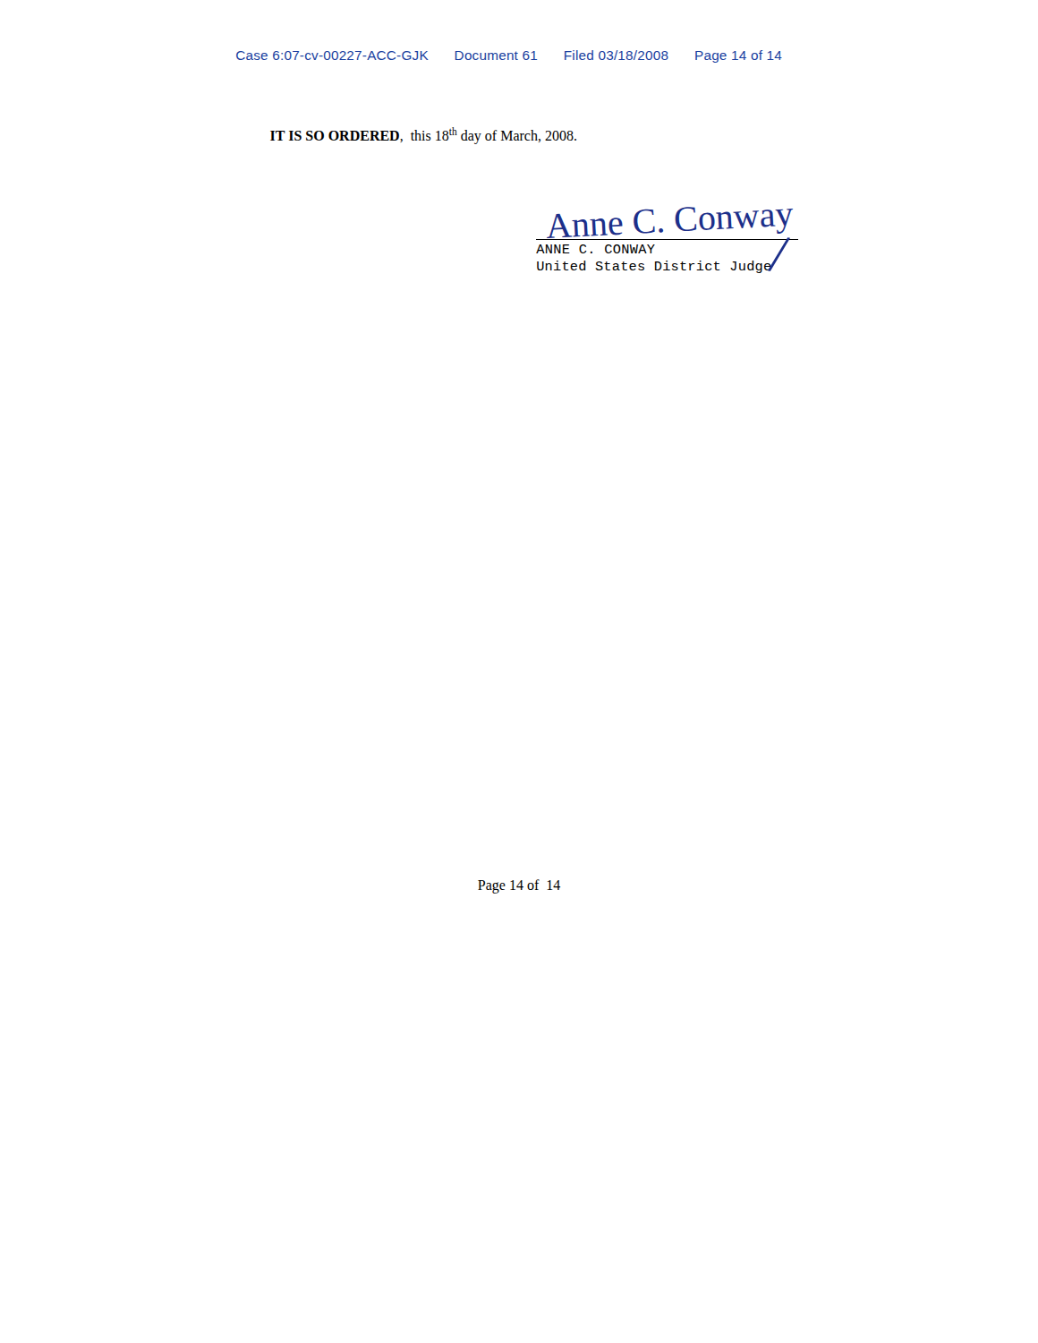Case 6:07-cv-00227-ACC-GJK Document 61 Filed 03/18/2008 Page 14 of 14
IT IS SO ORDERED, this 18th day of March, 2008.
Anne C. Conway
ANNE C. CONWAY
United States District Judge
/
Page 14 of 14